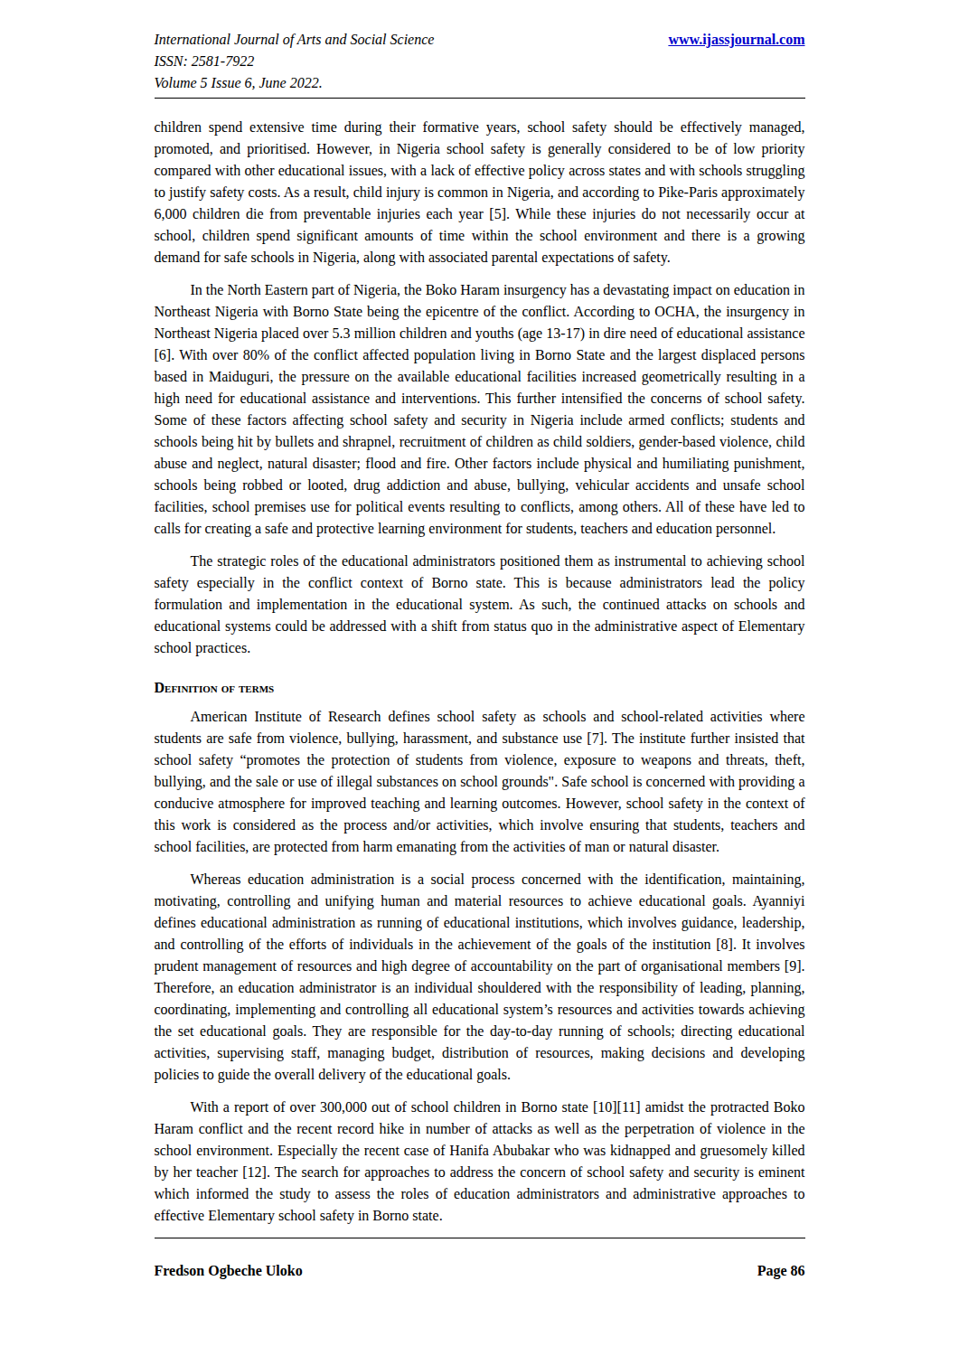International Journal of Arts and Social Science
ISSN: 2581-7922
Volume 5 Issue 6, June 2022.
www.ijassjournal.com
children spend extensive time during their formative years, school safety should be effectively managed, promoted, and prioritised. However, in Nigeria school safety is generally considered to be of low priority compared with other educational issues, with a lack of effective policy across states and with schools struggling to justify safety costs. As a result, child injury is common in Nigeria, and according to Pike-Paris approximately 6,000 children die from preventable injuries each year [5]. While these injuries do not necessarily occur at school, children spend significant amounts of time within the school environment and there is a growing demand for safe schools in Nigeria, along with associated parental expectations of safety.
In the North Eastern part of Nigeria, the Boko Haram insurgency has a devastating impact on education in Northeast Nigeria with Borno State being the epicentre of the conflict. According to OCHA, the insurgency in Northeast Nigeria placed over 5.3 million children and youths (age 13-17) in dire need of educational assistance [6]. With over 80% of the conflict affected population living in Borno State and the largest displaced persons based in Maiduguri, the pressure on the available educational facilities increased geometrically resulting in a high need for educational assistance and interventions. This further intensified the concerns of school safety. Some of these factors affecting school safety and security in Nigeria include armed conflicts; students and schools being hit by bullets and shrapnel, recruitment of children as child soldiers, gender-based violence, child abuse and neglect, natural disaster; flood and fire. Other factors include physical and humiliating punishment, schools being robbed or looted, drug addiction and abuse, bullying, vehicular accidents and unsafe school facilities, school premises use for political events resulting to conflicts, among others. All of these have led to calls for creating a safe and protective learning environment for students, teachers and education personnel.
The strategic roles of the educational administrators positioned them as instrumental to achieving school safety especially in the conflict context of Borno state. This is because administrators lead the policy formulation and implementation in the educational system. As such, the continued attacks on schools and educational systems could be addressed with a shift from status quo in the administrative aspect of Elementary school practices.
Definition of terms
American Institute of Research defines school safety as schools and school-related activities where students are safe from violence, bullying, harassment, and substance use [7]. The institute further insisted that school safety “promotes the protection of students from violence, exposure to weapons and threats, theft, bullying, and the sale or use of illegal substances on school grounds". Safe school is concerned with providing a conducive atmosphere for improved teaching and learning outcomes. However, school safety in the context of this work is considered as the process and/or activities, which involve ensuring that students, teachers and school facilities, are protected from harm emanating from the activities of man or natural disaster.
Whereas education administration is a social process concerned with the identification, maintaining, motivating, controlling and unifying human and material resources to achieve educational goals. Ayanniyi defines educational administration as running of educational institutions, which involves guidance, leadership, and controlling of the efforts of individuals in the achievement of the goals of the institution [8]. It involves prudent management of resources and high degree of accountability on the part of organisational members [9]. Therefore, an education administrator is an individual shouldered with the responsibility of leading, planning, coordinating, implementing and controlling all educational system’s resources and activities towards achieving the set educational goals. They are responsible for the day-to-day running of schools; directing educational activities, supervising staff, managing budget, distribution of resources, making decisions and developing policies to guide the overall delivery of the educational goals.
With a report of over 300,000 out of school children in Borno state [10][11] amidst the protracted Boko Haram conflict and the recent record hike in number of attacks as well as the perpetration of violence in the school environment. Especially the recent case of Hanifa Abubakar who was kidnapped and gruesomely killed by her teacher [12]. The search for approaches to address the concern of school safety and security is eminent which informed the study to assess the roles of education administrators and administrative approaches to effective Elementary school safety in Borno state.
Fredson Ogbeche Uloko
Page 86